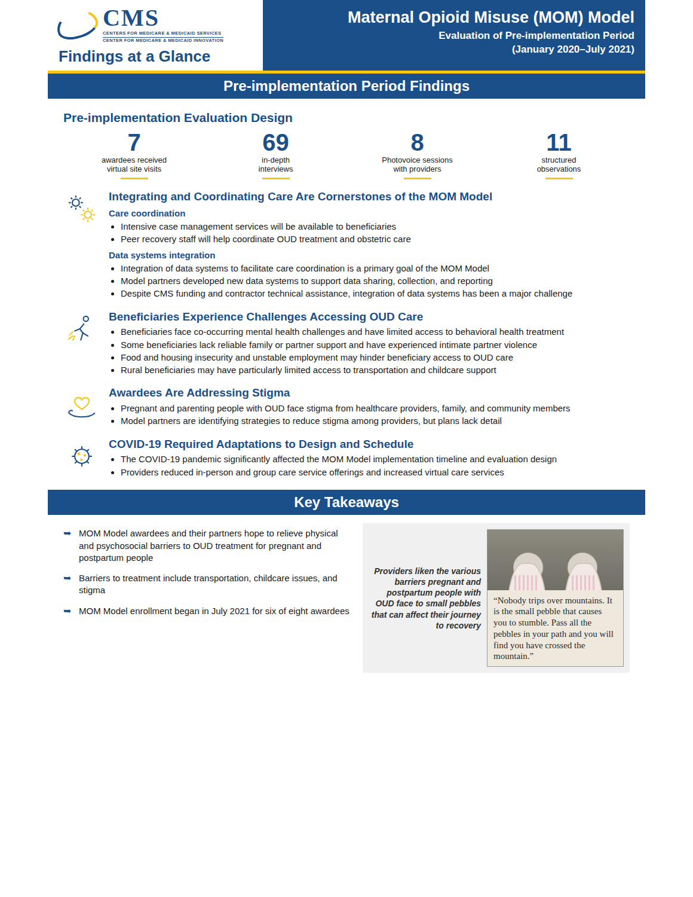CMS Centers for Medicare & Medicaid Services Center for Medicare & Medicaid Innovation
Findings at a Glance
Maternal Opioid Misuse (MOM) Model
Evaluation of Pre-implementation Period
(January 2020–July 2021)
Pre-implementation Period Findings
Pre-implementation Evaluation Design
7
awardees received
virtual site visits
69
in-depth
interviews
8
Photovoice sessions
with providers
11
structured
observations
Integrating and Coordinating Care Are Cornerstones of the MOM Model
Care coordination
Intensive case management services will be available to beneficiaries
Peer recovery staff will help coordinate OUD treatment and obstetric care
Data systems integration
Integration of data systems to facilitate care coordination is a primary goal of the MOM Model
Model partners developed new data systems to support data sharing, collection, and reporting
Despite CMS funding and contractor technical assistance, integration of data systems has been a major challenge
Beneficiaries Experience Challenges Accessing OUD Care
Beneficiaries face co-occurring mental health challenges and have limited access to behavioral health treatment
Some beneficiaries lack reliable family or partner support and have experienced intimate partner violence
Food and housing insecurity and unstable employment may hinder beneficiary access to OUD care
Rural beneficiaries may have particularly limited access to transportation and childcare support
Awardees Are Addressing Stigma
Pregnant and parenting people with OUD face stigma from healthcare providers, family, and community members
Model partners are identifying strategies to reduce stigma among providers, but plans lack detail
COVID-19 Required Adaptations to Design and Schedule
The COVID-19 pandemic significantly affected the MOM Model implementation timeline and evaluation design
Providers reduced in-person and group care service offerings and increased virtual care services
Key Takeaways
MOM Model awardees and their partners hope to relieve physical and psychosocial barriers to OUD treatment for pregnant and postpartum people
Barriers to treatment include transportation, childcare issues, and stigma
MOM Model enrollment began in July 2021 for six of eight awardees
Providers liken the various barriers pregnant and postpartum people with OUD face to small pebbles that can affect their journey to recovery
“Nobody trips over mountains. It is the small pebble that causes you to stumble. Pass all the pebbles in your path and you will find you have crossed the mountain.”